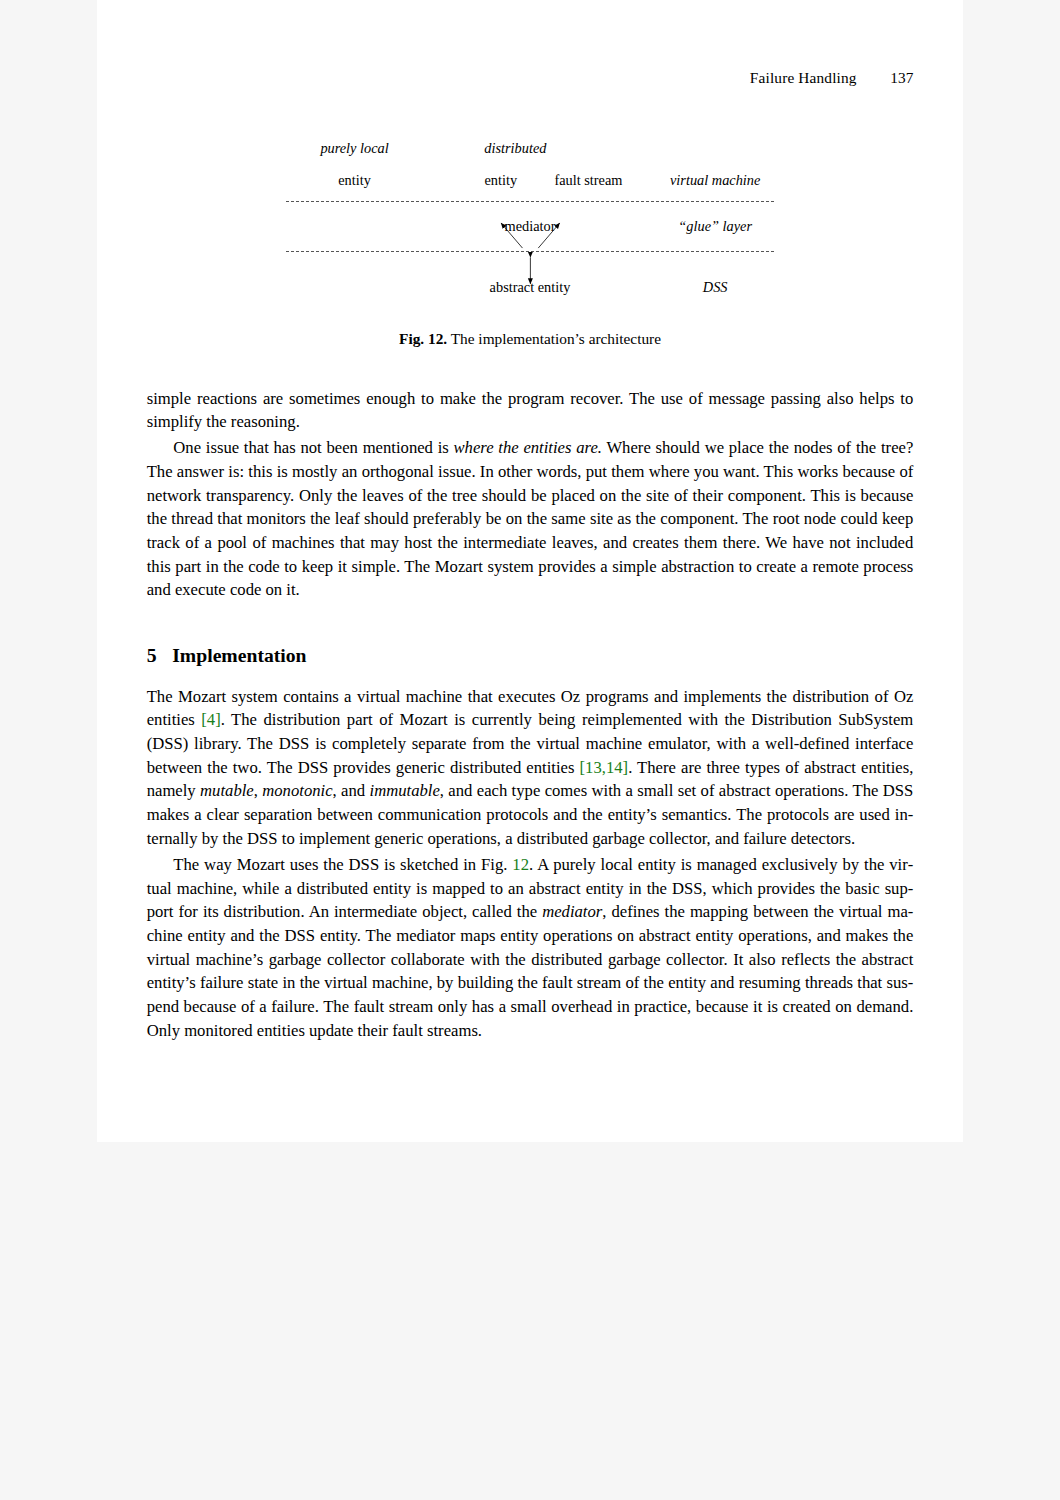Failure Handling 137
purely local distributed entity entity fault stream virtual machine mediator “glue” layer abstract entity DSS
Fig. 12. The implementation’s architecture
simple reactions are sometimes enough to make the program recover. The use of message passing also helps to simplify the reasoning.
One issue that has not been mentioned is where the entities are. Where should we place the nodes of the tree? The answer is: this is mostly an orthogonal issue. In other words, put them where you want. This works because of network transparency. Only the leaves of the tree should be placed on the site of their component. This is because the thread that monitors the leaf should preferably be on the same site as the component. The root node could keep track of a pool of machines that may host the intermediate leaves, and creates them there. We have not included this part in the code to keep it simple. The Mozart system provides a simple abstraction to create a remote process and execute code on it.
5 Implementation
The Mozart system contains a virtual machine that executes Oz programs and implements the distribution of Oz entities [4]. The distribution part of Mozart is currently being reimplemented with the Distribution SubSystem (DSS) library. The DSS is completely separate from the virtual machine emulator, with a well-defined interface between the two. The DSS provides generic distributed entities [13,14]. There are three types of abstract entities, namely mutable, monotonic, and immutable, and each type comes with a small set of abstract operations. The DSS makes a clear separation between communication protocols and the entity’s semantics. The protocols are used internally by the DSS to implement generic operations, a distributed garbage collector, and failure detectors.
The way Mozart uses the DSS is sketched in Fig. 12. A purely local entity is managed exclusively by the virtual machine, while a distributed entity is mapped to an abstract entity in the DSS, which provides the basic support for its distribution. An intermediate object, called the mediator, defines the mapping between the virtual machine entity and the DSS entity. The mediator maps entity operations on abstract entity operations, and makes the virtual machine’s garbage collector collaborate with the distributed garbage collector. It also reflects the abstract entity’s failure state in the virtual machine, by building the fault stream of the entity and resuming threads that suspend because of a failure. The fault stream only has a small overhead in practice, because it is created on demand. Only monitored entities update their fault streams.